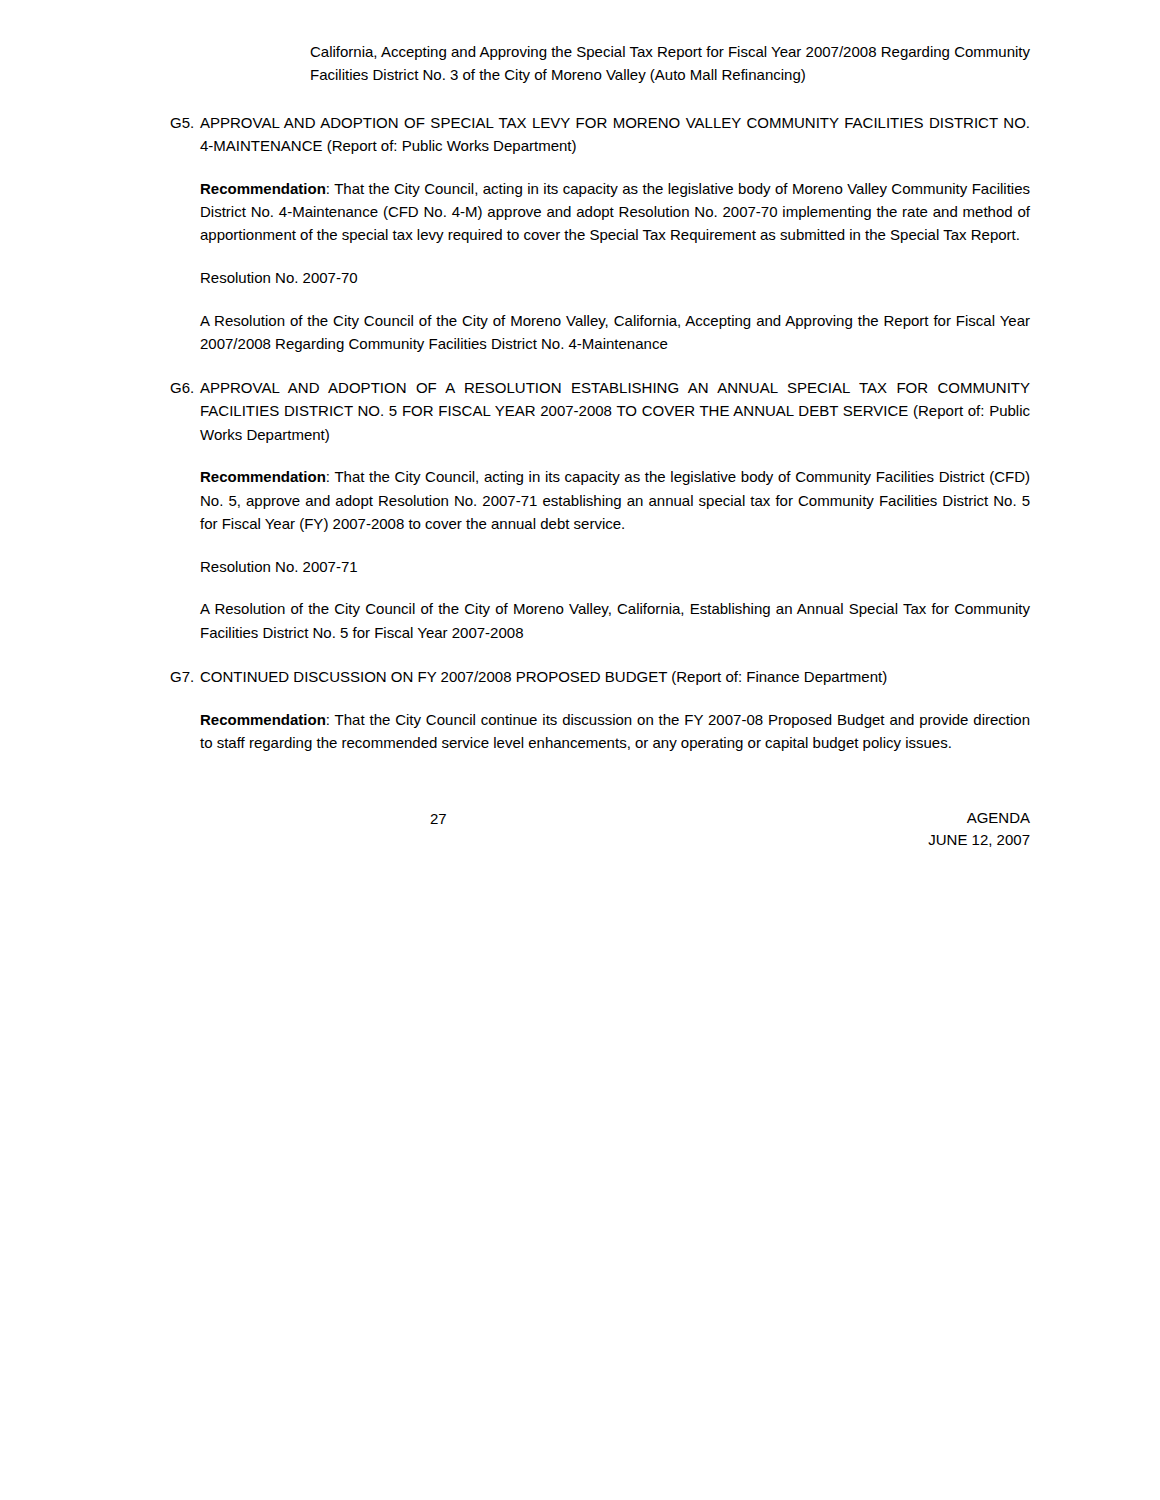California, Accepting and Approving the Special Tax Report for Fiscal Year 2007/2008 Regarding Community Facilities District No. 3 of the City of Moreno Valley (Auto Mall Refinancing)
G5.
APPROVAL AND ADOPTION OF SPECIAL TAX LEVY FOR MORENO VALLEY COMMUNITY FACILITIES DISTRICT NO. 4-MAINTENANCE (Report of: Public Works Department)
Recommendation: That the City Council, acting in its capacity as the legislative body of Moreno Valley Community Facilities District No. 4-Maintenance (CFD No. 4-M) approve and adopt Resolution No. 2007-70 implementing the rate and method of apportionment of the special tax levy required to cover the Special Tax Requirement as submitted in the Special Tax Report.
Resolution No. 2007-70
A Resolution of the City Council of the City of Moreno Valley, California, Accepting and Approving the Report for Fiscal Year 2007/2008 Regarding Community Facilities District No. 4-Maintenance
G6.
APPROVAL AND ADOPTION OF A RESOLUTION ESTABLISHING AN ANNUAL SPECIAL TAX FOR COMMUNITY FACILITIES DISTRICT NO. 5 FOR FISCAL YEAR 2007-2008 TO COVER THE ANNUAL DEBT SERVICE (Report of: Public Works Department)
Recommendation: That the City Council, acting in its capacity as the legislative body of Community Facilities District (CFD) No. 5, approve and adopt Resolution No. 2007-71 establishing an annual special tax for Community Facilities District No. 5 for Fiscal Year (FY) 2007-2008 to cover the annual debt service.
Resolution No. 2007-71
A Resolution of the City Council of the City of Moreno Valley, California, Establishing an Annual Special Tax for Community Facilities District No. 5 for Fiscal Year 2007-2008
G7.
CONTINUED DISCUSSION ON FY 2007/2008 PROPOSED BUDGET (Report of: Finance Department)
Recommendation: That the City Council continue its discussion on the FY 2007-08 Proposed Budget and provide direction to staff regarding the recommended service level enhancements, or any operating or capital budget policy issues.
27
AGENDA
JUNE 12, 2007